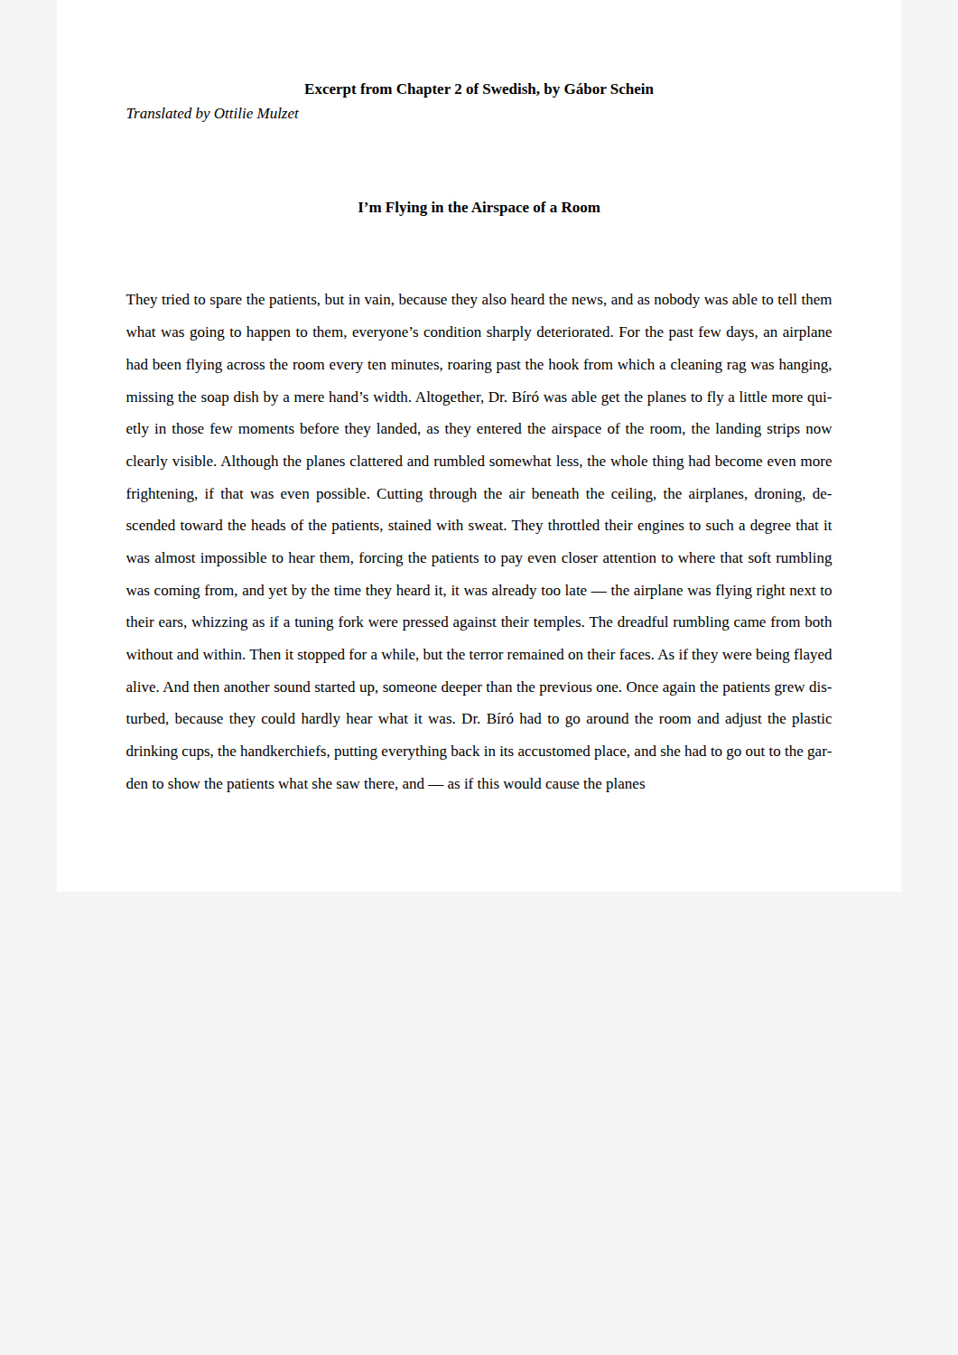Excerpt from Chapter 2 of Swedish, by Gábor Schein
Translated by Ottilie Mulzet
I’m Flying in the Airspace of a Room
They tried to spare the patients, but in vain, because they also heard the news, and as nobody was able to tell them what was going to happen to them, everyone’s condition sharply deteriorated. For the past few days, an airplane had been flying across the room every ten minutes, roaring past the hook from which a cleaning rag was hanging, missing the soap dish by a mere hand’s width. Altogether, Dr. Bíró was able get the planes to fly a little more quietly in those few moments before they landed, as they entered the airspace of the room, the landing strips now clearly visible. Although the planes clattered and rumbled somewhat less, the whole thing had become even more frightening, if that was even possible. Cutting through the air beneath the ceiling, the airplanes, droning, descended toward the heads of the patients, stained with sweat. They throttled their engines to such a degree that it was almost impossible to hear them, forcing the patients to pay even closer attention to where that soft rumbling was coming from, and yet by the time they heard it, it was already too late — the airplane was flying right next to their ears, whizzing as if a tuning fork were pressed against their temples. The dreadful rumbling came from both without and within. Then it stopped for a while, but the terror remained on their faces. As if they were being flayed alive. And then another sound started up, someone deeper than the previous one. Once again the patients grew disturbed, because they could hardly hear what it was. Dr. Bíró had to go around the room and adjust the plastic drinking cups, the handkerchiefs, putting everything back in its accustomed place, and she had to go out to the garden to show the patients what she saw there, and — as if this would cause the planes